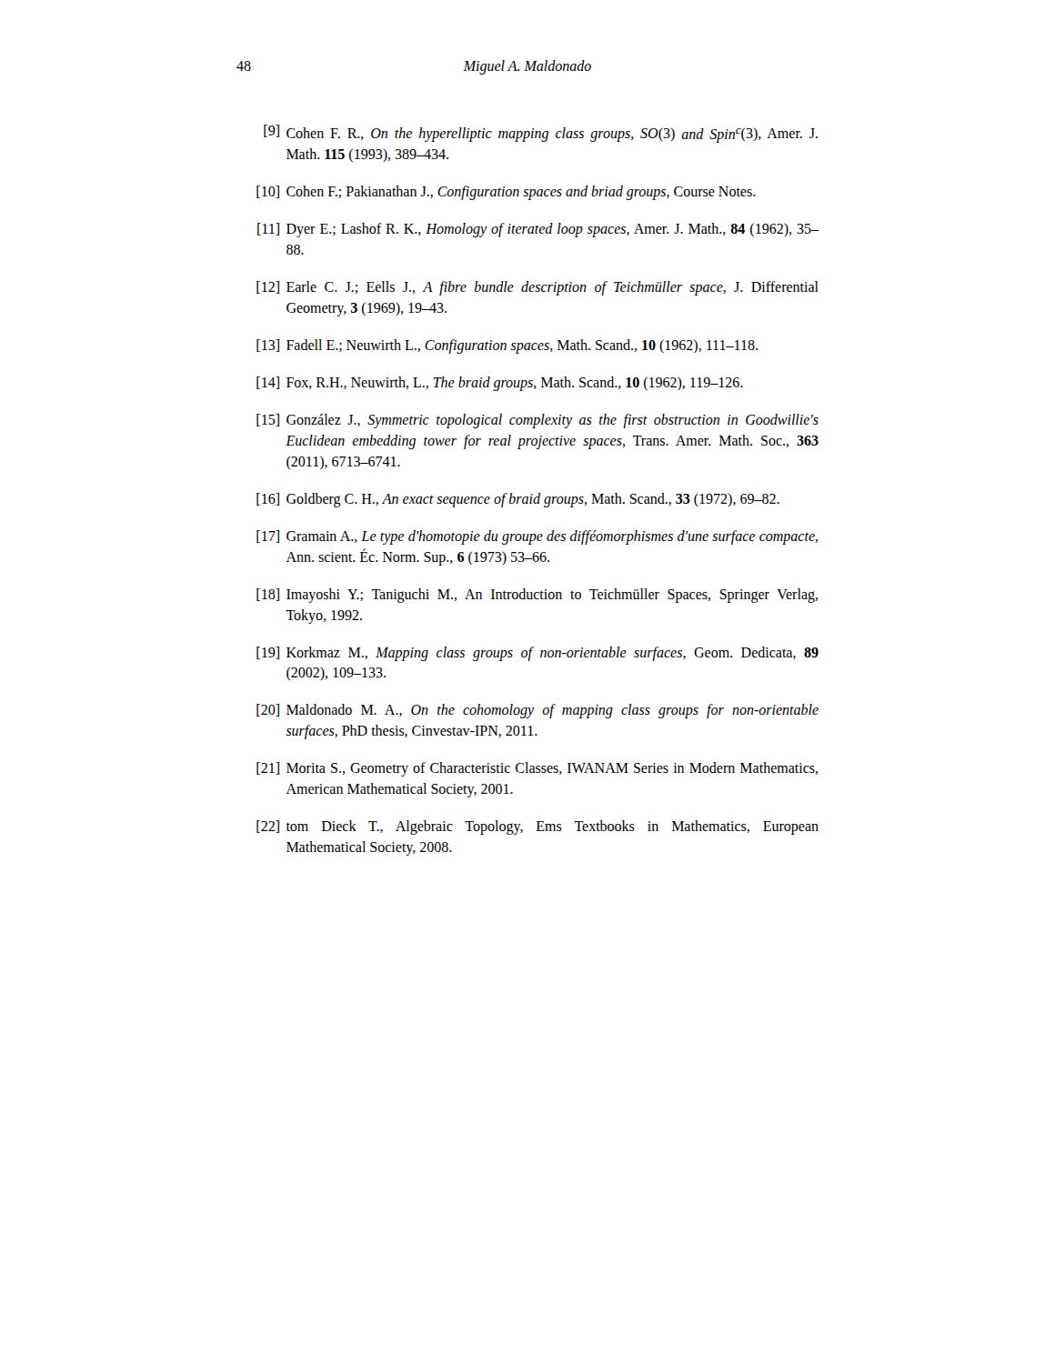48
Miguel A. Maldonado
[9] Cohen F. R., On the hyperelliptic mapping class groups, SO(3) and Spinc(3), Amer. J. Math. 115 (1993), 389–434.
[10] Cohen F.; Pakianathan J., Configuration spaces and briad groups, Course Notes.
[11] Dyer E.; Lashof R. K., Homology of iterated loop spaces, Amer. J. Math., 84 (1962), 35–88.
[12] Earle C. J.; Eells J., A fibre bundle description of Teichmüller space, J. Differential Geometry, 3 (1969), 19–43.
[13] Fadell E.; Neuwirth L., Configuration spaces, Math. Scand., 10 (1962), 111–118.
[14] Fox, R.H., Neuwirth, L., The braid groups, Math. Scand., 10 (1962), 119–126.
[15] González J., Symmetric topological complexity as the first obstruction in Goodwillie's Euclidean embedding tower for real projective spaces, Trans. Amer. Math. Soc., 363 (2011), 6713–6741.
[16] Goldberg C. H., An exact sequence of braid groups, Math. Scand., 33 (1972), 69–82.
[17] Gramain A., Le type d'homotopie du groupe des difféomorphismes d'une surface compacte, Ann. scient. Éc. Norm. Sup., 6 (1973) 53–66.
[18] Imayoshi Y.; Taniguchi M., An Introduction to Teichmüller Spaces, Springer Verlag, Tokyo, 1992.
[19] Korkmaz M., Mapping class groups of non-orientable surfaces, Geom. Dedicata, 89 (2002), 109–133.
[20] Maldonado M. A., On the cohomology of mapping class groups for non-orientable surfaces, PhD thesis, Cinvestav-IPN, 2011.
[21] Morita S., Geometry of Characteristic Classes, IWANAM Series in Modern Mathematics, American Mathematical Society, 2001.
[22] tom Dieck T., Algebraic Topology, Ems Textbooks in Mathematics, European Mathematical Society, 2008.